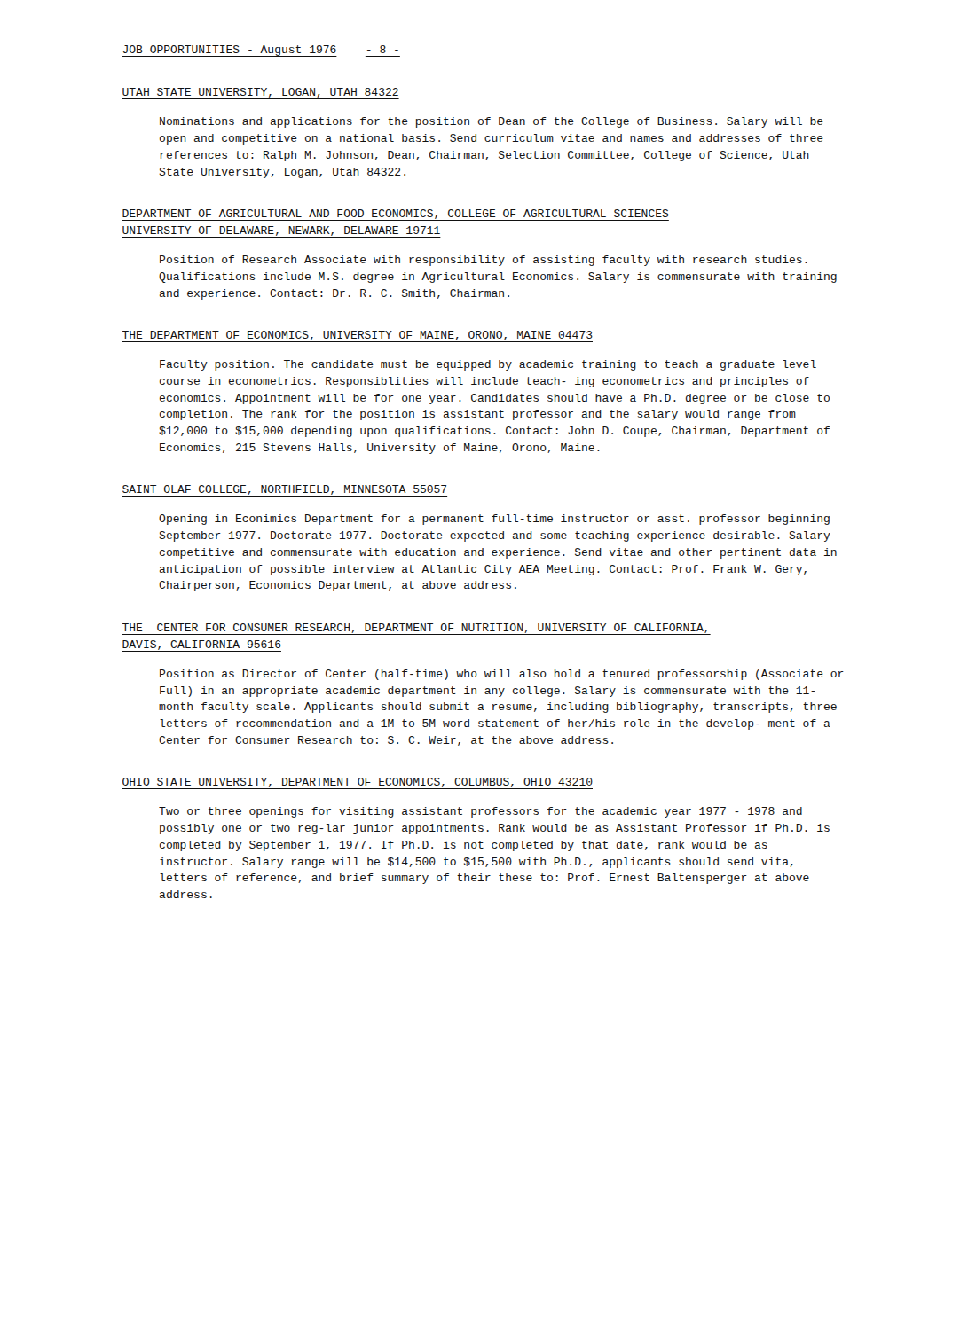JOB OPPORTUNITIES - August 1976 - 8 -
UTAH STATE UNIVERSITY, LOGAN, UTAH 84322
Nominations and applications for the position of Dean of the College of Business. Salary will be open and competitive on a national basis. Send curriculum vitae and names and addresses of three references to: Ralph M. Johnson, Dean, Chairman, Selection Committee, College of Science, Utah State University, Logan, Utah 84322.
DEPARTMENT OF AGRICULTURAL AND FOOD ECONOMICS, COLLEGE OF AGRICULTURAL SCIENCES
UNIVERSITY OF DELAWARE, NEWARK, DELAWARE 19711
Position of Research Associate with responsibility of assisting faculty with research studies. Qualifications include M.S. degree in Agricultural Economics. Salary is commensurate with training and experience. Contact: Dr. R. C. Smith, Chairman.
THE DEPARTMENT OF ECONOMICS, UNIVERSITY OF MAINE, ORONO, MAINE 04473
Faculty position. The candidate must be equipped by academic training to teach a graduate level course in econometrics. Responsiblities will include teach- ing econometrics and principles of economics. Appointment will be for one year. Candidates should have a Ph.D. degree or be close to completion. The rank for the position is assistant professor and the salary would range from $12,000 to $15,000 depending upon qualifications. Contact: John D. Coupe, Chairman, Department of Economics, 215 Stevens Halls, University of Maine, Orono, Maine.
SAINT OLAF COLLEGE, NORTHFIELD, MINNESOTA 55057
Opening in Econimics Department for a permanent full-time instructor or asst. professor beginning September 1977. Doctorate 1977. Doctorate expected and some teaching experience desirable. Salary competitive and commensurate with education and experience. Send vitae and other pertinent data in anticipation of possible interview at Atlantic City AEA Meeting. Contact: Prof. Frank W. Gery, Chairperson, Economics Department, at above address.
THE CENTER FOR CONSUMER RESEARCH, DEPARTMENT OF NUTRITION, UNIVERSITY OF CALIFORNIA,
DAVIS, CALIFORNIA 95616
Position as Director of Center (half-time) who will also hold a tenured professorship (Associate or Full) in an appropriate academic department in any college. Salary is commensurate with the 11-month faculty scale. Applicants should submit a resume, including bibliography, transcripts, three letters of recommendation and a 1M to 5M word statement of her/his role in the develop- ment of a Center for Consumer Research to: S. C. Weir, at the above address.
OHIO STATE UNIVERSITY, DEPARTMENT OF ECONOMICS, COLUMBUS, OHIO 43210
Two or three openings for visiting assistant professors for the academic year 1977 - 1978 and possibly one or two reg-lar junior appointments. Rank would be as Assistant Professor if Ph.D. is completed by September 1, 1977. If Ph.D. is not completed by that date, rank would be as instructor. Salary range will be $14,500 to $15,500 with Ph.D., applicants should send vita, letters of reference, and brief summary of their these to: Prof. Ernest Baltensperger at above address.